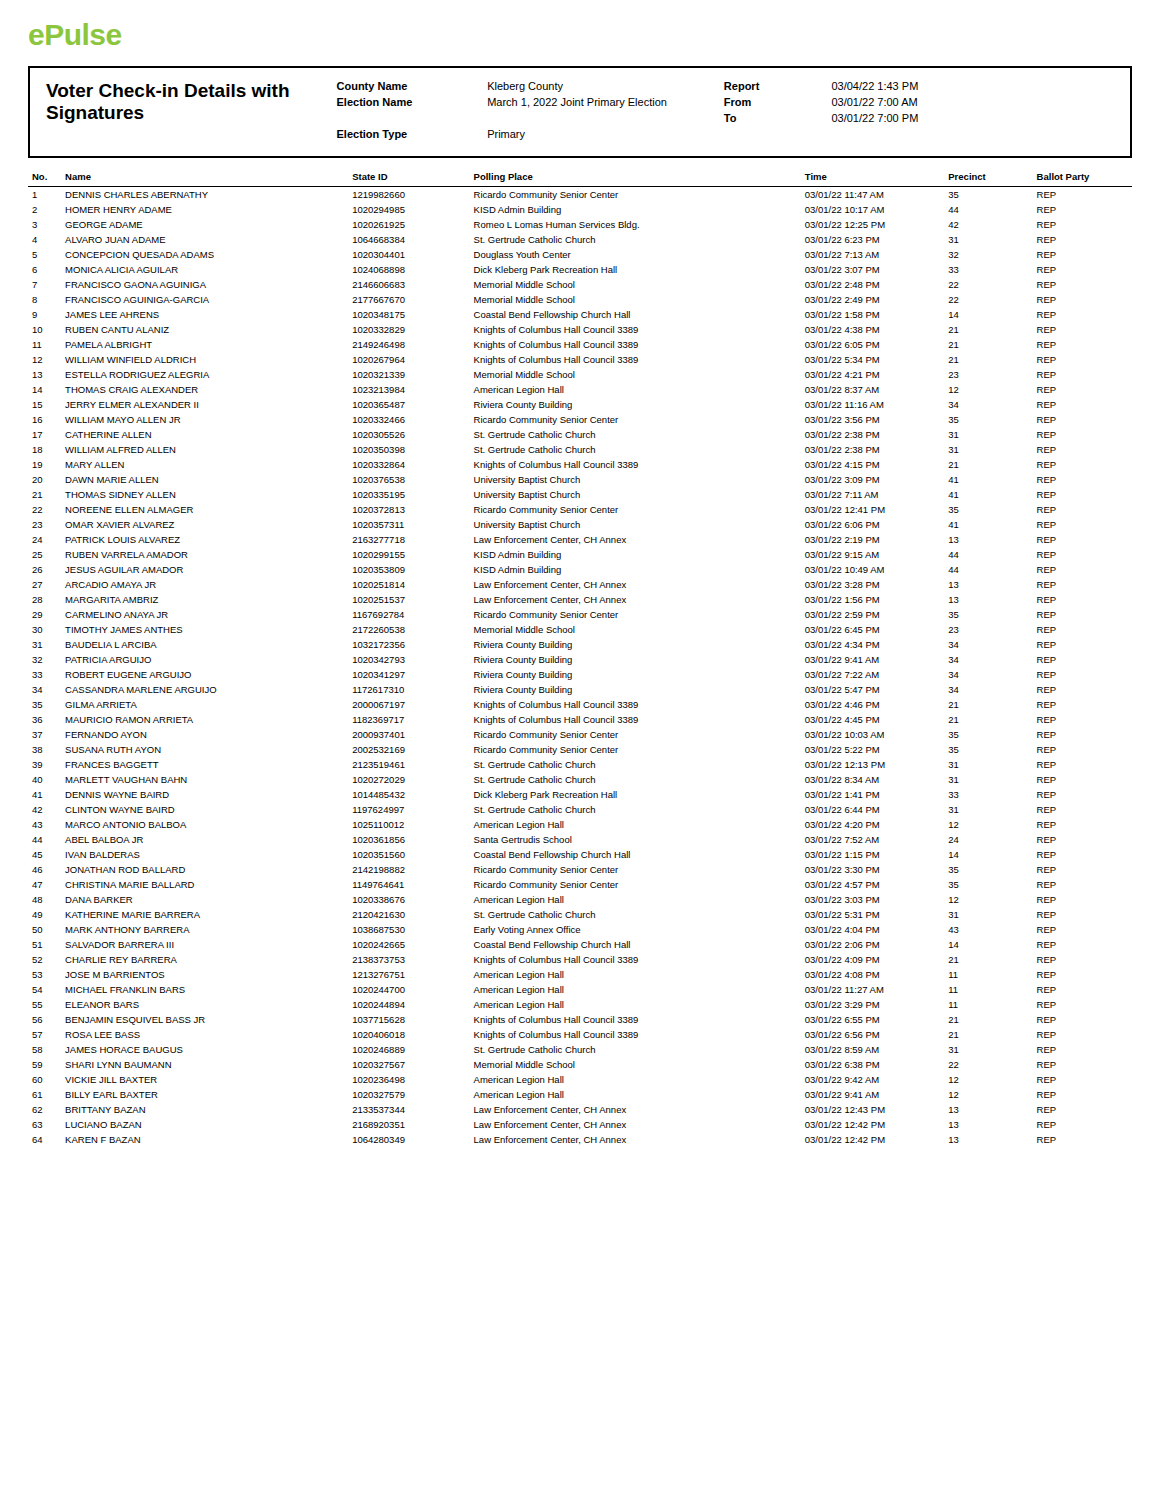ePulse
| Voter Check-in Details with Signatures | County Name | Kleberg County | Report | 03/04/22 1:43 PM |
| Election Name | March 1, 2022 Joint Primary Election | From | 03/01/22 7:00 AM |
| | To | 03/01/22 7:00 PM |
| | Election Type | Primary | | |
| No. | Name | State ID | Polling Place | Time | Precinct | Ballot Party |
| --- | --- | --- | --- | --- | --- | --- |
| 1 | DENNIS CHARLES ABERNATHY | 1219982660 | Ricardo Community Senior Center | 03/01/22 11:47 AM | 35 | REP |
| 2 | HOMER HENRY ADAME | 1020294985 | KISD Admin Building | 03/01/22 10:17 AM | 44 | REP |
| 3 | GEORGE ADAME | 1020261925 | Romeo L Lomas Human Services Bldg. | 03/01/22 12:25 PM | 42 | REP |
| 4 | ALVARO JUAN ADAME | 1064668384 | St. Gertrude Catholic Church | 03/01/22 6:23 PM | 31 | REP |
| 5 | CONCEPCION QUESADA ADAMS | 1020304401 | Douglass Youth Center | 03/01/22 7:13 AM | 32 | REP |
| 6 | MONICA ALICIA AGUILAR | 1024068898 | Dick Kleberg Park Recreation Hall | 03/01/22 3:07 PM | 33 | REP |
| 7 | FRANCISCO GAONA AGUINIGA | 2146606683 | Memorial Middle School | 03/01/22 2:48 PM | 22 | REP |
| 8 | FRANCISCO AGUINIGA-GARCIA | 2177667670 | Memorial Middle School | 03/01/22 2:49 PM | 22 | REP |
| 9 | JAMES LEE AHRENS | 1020348175 | Coastal Bend Fellowship Church Hall | 03/01/22 1:58 PM | 14 | REP |
| 10 | RUBEN CANTU ALANIZ | 1020332829 | Knights of Columbus Hall Council 3389 | 03/01/22 4:38 PM | 21 | REP |
| 11 | PAMELA ALBRIGHT | 2149246498 | Knights of Columbus Hall Council 3389 | 03/01/22 6:05 PM | 21 | REP |
| 12 | WILLIAM WINFIELD ALDRICH | 1020267964 | Knights of Columbus Hall Council 3389 | 03/01/22 5:34 PM | 21 | REP |
| 13 | ESTELLA RODRIGUEZ ALEGRIA | 1020321339 | Memorial Middle School | 03/01/22 4:21 PM | 23 | REP |
| 14 | THOMAS CRAIG ALEXANDER | 1023213984 | American Legion Hall | 03/01/22 8:37 AM | 12 | REP |
| 15 | JERRY ELMER ALEXANDER II | 1020365487 | Riviera County Building | 03/01/22 11:16 AM | 34 | REP |
| 16 | WILLIAM MAYO ALLEN JR | 1020332466 | Ricardo Community Senior Center | 03/01/22 3:56 PM | 35 | REP |
| 17 | CATHERINE ALLEN | 1020305526 | St. Gertrude Catholic Church | 03/01/22 2:38 PM | 31 | REP |
| 18 | WILLIAM ALFRED ALLEN | 1020350398 | St. Gertrude Catholic Church | 03/01/22 2:38 PM | 31 | REP |
| 19 | MARY ALLEN | 1020332864 | Knights of Columbus Hall Council 3389 | 03/01/22 4:15 PM | 21 | REP |
| 20 | DAWN MARIE ALLEN | 1020376538 | University Baptist Church | 03/01/22 3:09 PM | 41 | REP |
| 21 | THOMAS SIDNEY ALLEN | 1020335195 | University Baptist Church | 03/01/22 7:11 AM | 41 | REP |
| 22 | NOREENE ELLEN ALMAGER | 1020372813 | Ricardo Community Senior Center | 03/01/22 12:41 PM | 35 | REP |
| 23 | OMAR XAVIER ALVAREZ | 1020357311 | University Baptist Church | 03/01/22 6:06 PM | 41 | REP |
| 24 | PATRICK LOUIS ALVAREZ | 2163277718 | Law Enforcement Center, CH Annex | 03/01/22 2:19 PM | 13 | REP |
| 25 | RUBEN VARRELA AMADOR | 1020299155 | KISD Admin Building | 03/01/22 9:15 AM | 44 | REP |
| 26 | JESUS AGUILAR AMADOR | 1020353809 | KISD Admin Building | 03/01/22 10:49 AM | 44 | REP |
| 27 | ARCADIO AMAYA JR | 1020251814 | Law Enforcement Center, CH Annex | 03/01/22 3:28 PM | 13 | REP |
| 28 | MARGARITA AMBRIZ | 1020251537 | Law Enforcement Center, CH Annex | 03/01/22 1:56 PM | 13 | REP |
| 29 | CARMELINO ANAYA JR | 1167692784 | Ricardo Community Senior Center | 03/01/22 2:59 PM | 35 | REP |
| 30 | TIMOTHY JAMES ANTHES | 2172260538 | Memorial Middle School | 03/01/22 6:45 PM | 23 | REP |
| 31 | BAUDELIA L ARCIBA | 1032172356 | Riviera County Building | 03/01/22 4:34 PM | 34 | REP |
| 32 | PATRICIA ARGUIJO | 1020342793 | Riviera County Building | 03/01/22 9:41 AM | 34 | REP |
| 33 | ROBERT EUGENE ARGUIJO | 1020341297 | Riviera County Building | 03/01/22 7:22 AM | 34 | REP |
| 34 | CASSANDRA MARLENE ARGUIJO | 1172617310 | Riviera County Building | 03/01/22 5:47 PM | 34 | REP |
| 35 | GILMA ARRIETA | 2000067197 | Knights of Columbus Hall Council 3389 | 03/01/22 4:46 PM | 21 | REP |
| 36 | MAURICIO RAMON ARRIETA | 1182369717 | Knights of Columbus Hall Council 3389 | 03/01/22 4:45 PM | 21 | REP |
| 37 | FERNANDO AYON | 2000937401 | Ricardo Community Senior Center | 03/01/22 10:03 AM | 35 | REP |
| 38 | SUSANA RUTH AYON | 2002532169 | Ricardo Community Senior Center | 03/01/22 5:22 PM | 35 | REP |
| 39 | FRANCES BAGGETT | 2123519461 | St. Gertrude Catholic Church | 03/01/22 12:13 PM | 31 | REP |
| 40 | MARLETT VAUGHAN BAHN | 1020272029 | St. Gertrude Catholic Church | 03/01/22 8:34 AM | 31 | REP |
| 41 | DENNIS WAYNE BAIRD | 1014485432 | Dick Kleberg Park Recreation Hall | 03/01/22 1:41 PM | 33 | REP |
| 42 | CLINTON WAYNE BAIRD | 1197624997 | St. Gertrude Catholic Church | 03/01/22 6:44 PM | 31 | REP |
| 43 | MARCO ANTONIO BALBOA | 1025110012 | American Legion Hall | 03/01/22 4:20 PM | 12 | REP |
| 44 | ABEL BALBOA JR | 1020361856 | Santa Gertrudis School | 03/01/22 7:52 AM | 24 | REP |
| 45 | IVAN BALDERAS | 1020351560 | Coastal Bend Fellowship Church Hall | 03/01/22 1:15 PM | 14 | REP |
| 46 | JONATHAN ROD BALLARD | 2142198882 | Ricardo Community Senior Center | 03/01/22 3:30 PM | 35 | REP |
| 47 | CHRISTINA MARIE BALLARD | 1149764641 | Ricardo Community Senior Center | 03/01/22 4:57 PM | 35 | REP |
| 48 | DANA BARKER | 1020338676 | American Legion Hall | 03/01/22 3:03 PM | 12 | REP |
| 49 | KATHERINE MARIE BARRERA | 2120421630 | St. Gertrude Catholic Church | 03/01/22 5:31 PM | 31 | REP |
| 50 | MARK ANTHONY BARRERA | 1038687530 | Early Voting Annex Office | 03/01/22 4:04 PM | 43 | REP |
| 51 | SALVADOR BARRERA III | 1020242665 | Coastal Bend Fellowship Church Hall | 03/01/22 2:06 PM | 14 | REP |
| 52 | CHARLIE REY BARRERA | 2138373753 | Knights of Columbus Hall Council 3389 | 03/01/22 4:09 PM | 21 | REP |
| 53 | JOSE M BARRIENTOS | 1213276751 | American Legion Hall | 03/01/22 4:08 PM | 11 | REP |
| 54 | MICHAEL FRANKLIN BARS | 1020244700 | American Legion Hall | 03/01/22 11:27 AM | 11 | REP |
| 55 | ELEANOR BARS | 1020244894 | American Legion Hall | 03/01/22 3:29 PM | 11 | REP |
| 56 | BENJAMIN ESQUIVEL BASS JR | 1037715628 | Knights of Columbus Hall Council 3389 | 03/01/22 6:55 PM | 21 | REP |
| 57 | ROSA LEE BASS | 1020406018 | Knights of Columbus Hall Council 3389 | 03/01/22 6:56 PM | 21 | REP |
| 58 | JAMES HORACE BAUGUS | 1020246889 | St. Gertrude Catholic Church | 03/01/22 8:59 AM | 31 | REP |
| 59 | SHARI LYNN BAUMANN | 1020327567 | Memorial Middle School | 03/01/22 6:38 PM | 22 | REP |
| 60 | VICKIE JILL BAXTER | 1020236498 | American Legion Hall | 03/01/22 9:42 AM | 12 | REP |
| 61 | BILLY EARL BAXTER | 1020327579 | American Legion Hall | 03/01/22 9:41 AM | 12 | REP |
| 62 | BRITTANY BAZAN | 2133537344 | Law Enforcement Center, CH Annex | 03/01/22 12:43 PM | 13 | REP |
| 63 | LUCIANO BAZAN | 2168920351 | Law Enforcement Center, CH Annex | 03/01/22 12:42 PM | 13 | REP |
| 64 | KAREN F BAZAN | 1064280349 | Law Enforcement Center, CH Annex | 03/01/22 12:42 PM | 13 | REP |